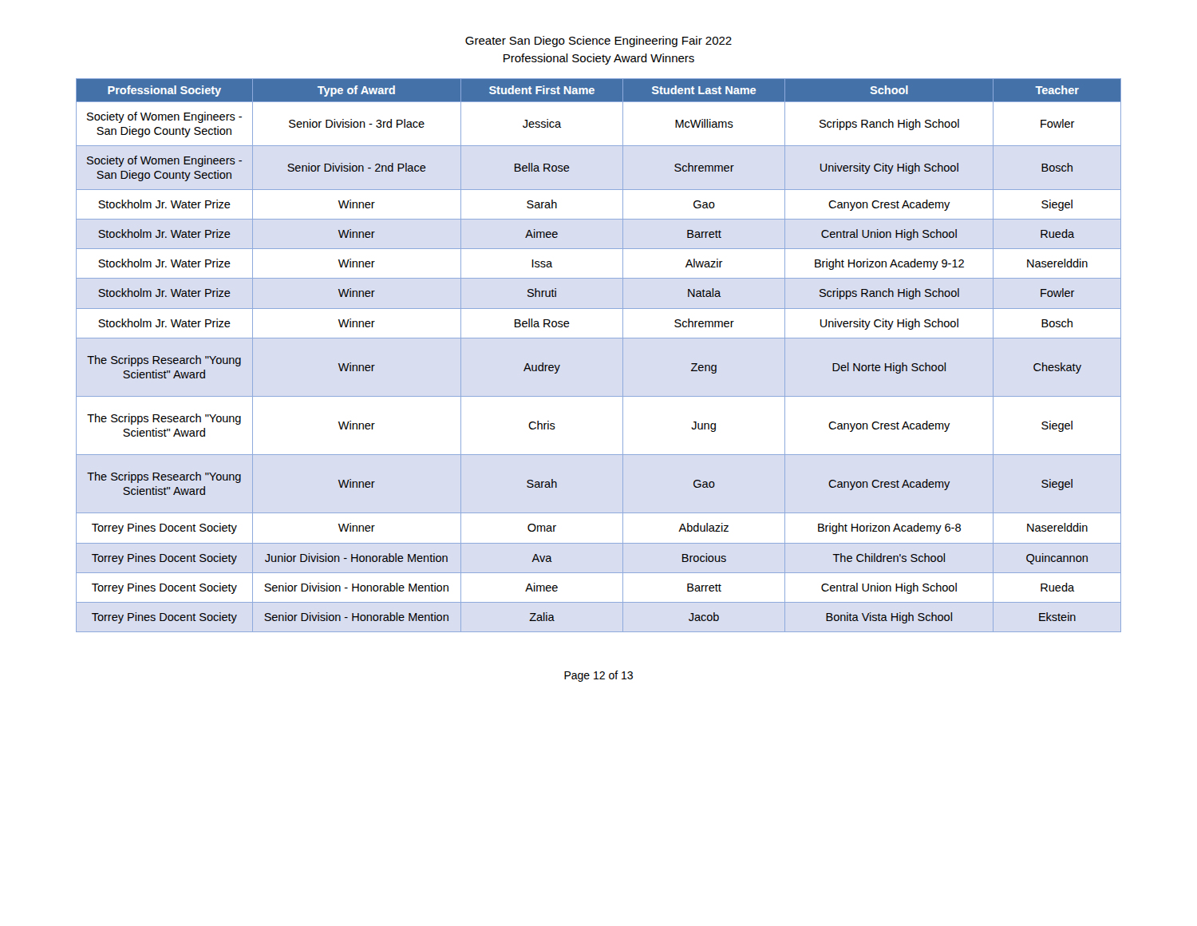Greater San Diego Science Engineering Fair 2022
Professional Society Award Winners
| Professional Society | Type of Award | Student First Name | Student Last Name | School | Teacher |
| --- | --- | --- | --- | --- | --- |
| Society of Women Engineers - San Diego County Section | Senior Division - 3rd Place | Jessica | McWilliams | Scripps Ranch High School | Fowler |
| Society of Women Engineers - San Diego County Section | Senior Division - 2nd Place | Bella Rose | Schremmer | University City High School | Bosch |
| Stockholm Jr. Water Prize | Winner | Sarah | Gao | Canyon Crest Academy | Siegel |
| Stockholm Jr. Water Prize | Winner | Aimee | Barrett | Central Union High School | Rueda |
| Stockholm Jr. Water Prize | Winner | Issa | Alwazir | Bright Horizon Academy 9-12 | Naserelddin |
| Stockholm Jr. Water Prize | Winner | Shruti | Natala | Scripps Ranch High School | Fowler |
| Stockholm Jr. Water Prize | Winner | Bella Rose | Schremmer | University City High School | Bosch |
| The Scripps Research "Young Scientist" Award | Winner | Audrey | Zeng | Del Norte High School | Cheskaty |
| The Scripps Research "Young Scientist" Award | Winner | Chris | Jung | Canyon Crest Academy | Siegel |
| The Scripps Research "Young Scientist" Award | Winner | Sarah | Gao | Canyon Crest Academy | Siegel |
| Torrey Pines Docent Society | Winner | Omar | Abdulaziz | Bright Horizon Academy 6-8 | Naserelddin |
| Torrey Pines Docent Society | Junior Division - Honorable Mention | Ava | Brocious | The Children's School | Quincannon |
| Torrey Pines Docent Society | Senior Division - Honorable Mention | Aimee | Barrett | Central Union High School | Rueda |
| Torrey Pines Docent Society | Senior Division - Honorable Mention | Zalia | Jacob | Bonita Vista High School | Ekstein |
Page 12 of 13